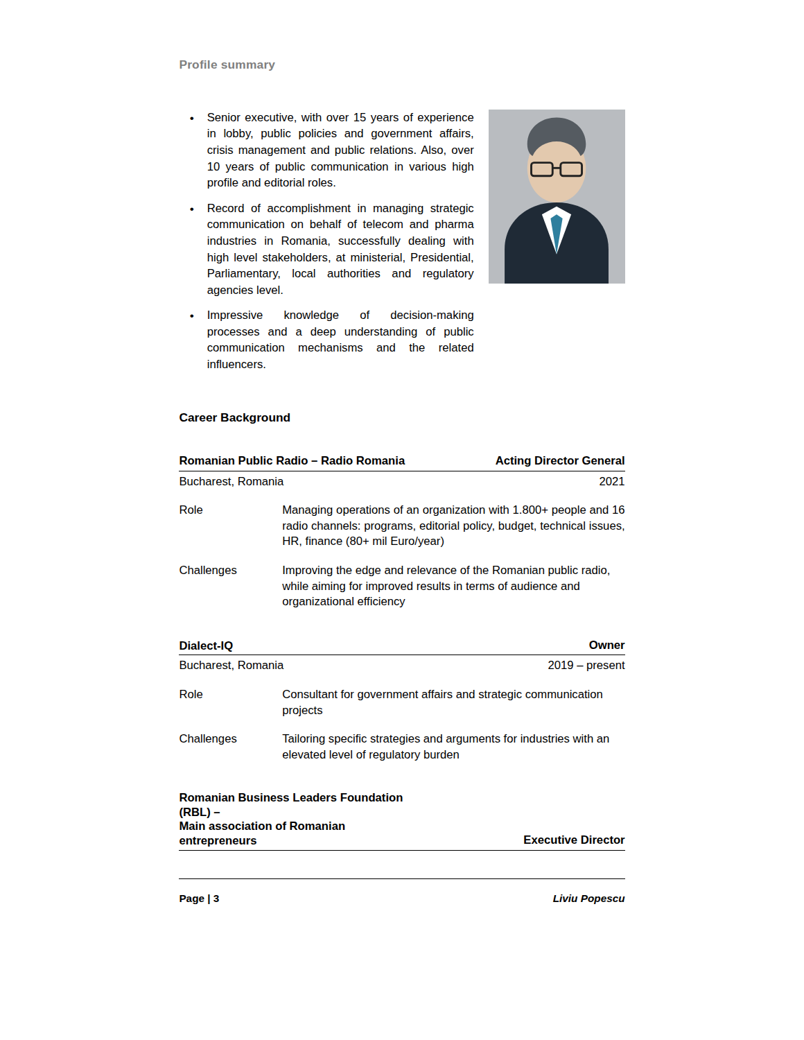Profile summary
Senior executive, with over 15 years of experience in lobby, public policies and government affairs, crisis management and public relations. Also, over 10 years of public communication in various high profile and editorial roles.
Record of accomplishment in managing strategic communication on behalf of telecom and pharma industries in Romania, successfully dealing with high level stakeholders, at ministerial, Presidential, Parliamentary, local authorities and regulatory agencies level.
Impressive knowledge of decision-making processes and a deep understanding of public communication mechanisms and the related influencers.
Career Background
Romanian Public Radio – Radio Romania Acting Director General
Bucharest, Romania 2021
Role
Managing operations of an organization with 1.800+ people and 16 radio channels: programs, editorial policy, budget, technical issues, HR, finance (80+ mil Euro/year)
Challenges
Improving the edge and relevance of the Romanian public radio, while aiming for improved results in terms of audience and organizational efficiency
Dialect-IQ Owner
Bucharest, Romania 2019 – present
Role
Consultant for government affairs and strategic communication projects
Challenges
Tailoring specific strategies and arguments for industries with an elevated level of regulatory burden
Romanian Business Leaders Foundation
(RBL) –
Main association of Romanian
entrepreneurs Executive Director
Page | 3 Liviu Popescu